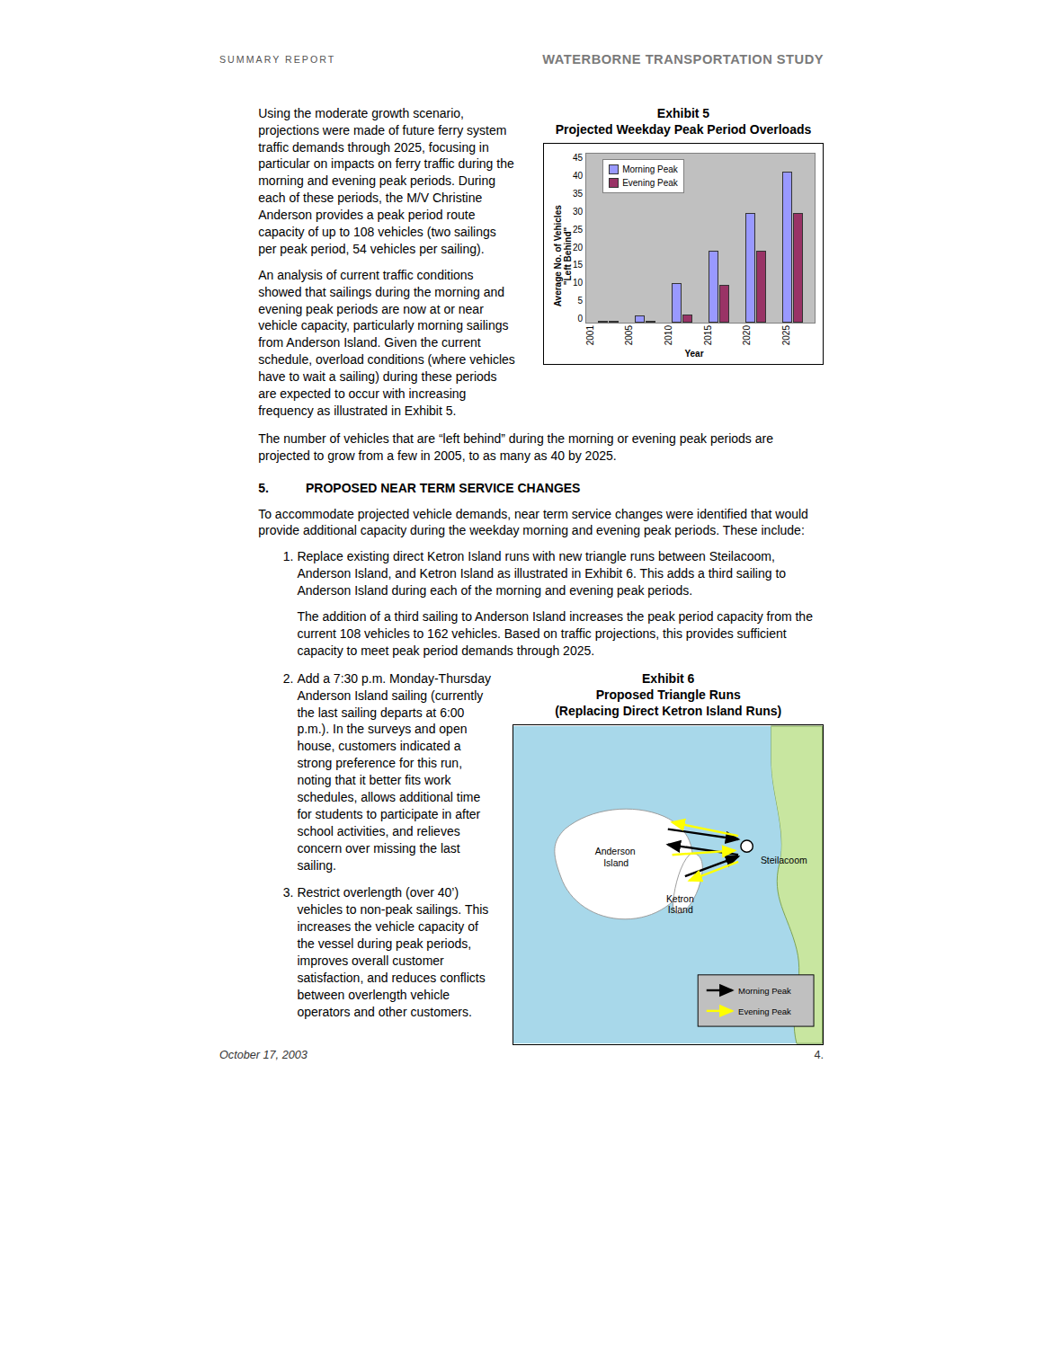SUMMARY REPORT
WATERBORNE TRANSPORTATION STUDY
Using the moderate growth scenario, projections were made of future ferry system traffic demands through 2025, focusing in particular on impacts on ferry traffic during the morning and evening peak periods. During each of these periods, the M/V Christine Anderson provides a peak period route capacity of up to 108 vehicles (two sailings per peak period, 54 vehicles per sailing).
An analysis of current traffic conditions showed that sailings during the morning and evening peak periods are now at or near vehicle capacity, particularly morning sailings from Anderson Island. Given the current schedule, overload conditions (where vehicles have to wait a sailing) during these periods are expected to occur with increasing frequency as illustrated in Exhibit 5.
Exhibit 5
Projected Weekday Peak Period Overloads
Average No. of Vehicles
"Left Behind"
45
40
35
30
25
20
15
10
5
0
Morning Peak
Evening Peak
2001
2005
2010
2015
2020
2025
Year
The number of vehicles that are “left behind” during the morning or evening peak periods are projected to grow from a few in 2005, to as many as 40 by 2025.
5. PROPOSED NEAR TERM SERVICE CHANGES
To accommodate projected vehicle demands, near term service changes were identified that would provide additional capacity during the weekday morning and evening peak periods. These include:
Replace existing direct Ketron Island runs with new triangle runs between Steilacoom, Anderson Island, and Ketron Island as illustrated in Exhibit 6. This adds a third sailing to Anderson Island during each of the morning and evening peak periods.
The addition of a third sailing to Anderson Island increases the peak period capacity from the current 108 vehicles to 162 vehicles. Based on traffic projections, this provides sufficient capacity to meet peak period demands through 2025.
Exhibit 6
Proposed Triangle Runs
(Replacing Direct Ketron Island Runs)
Anderson Island Ketron Island Steilacoom Morning Peak Evening Peak
Add a 7:30 p.m. Monday-Thursday Anderson Island sailing (currently the last sailing departs at 6:00 p.m.). In the surveys and open house, customers indicated a strong preference for this run, noting that it better fits work schedules, allows additional time for students to participate in after school activities, and relieves concern over missing the last sailing.
Restrict overlength (over 40’) vehicles to non-peak sailings. This increases the vehicle capacity of the vessel during peak periods, improves overall customer satisfaction, and reduces conflicts between overlength vehicle operators and other customers.
October 17, 2003
4.